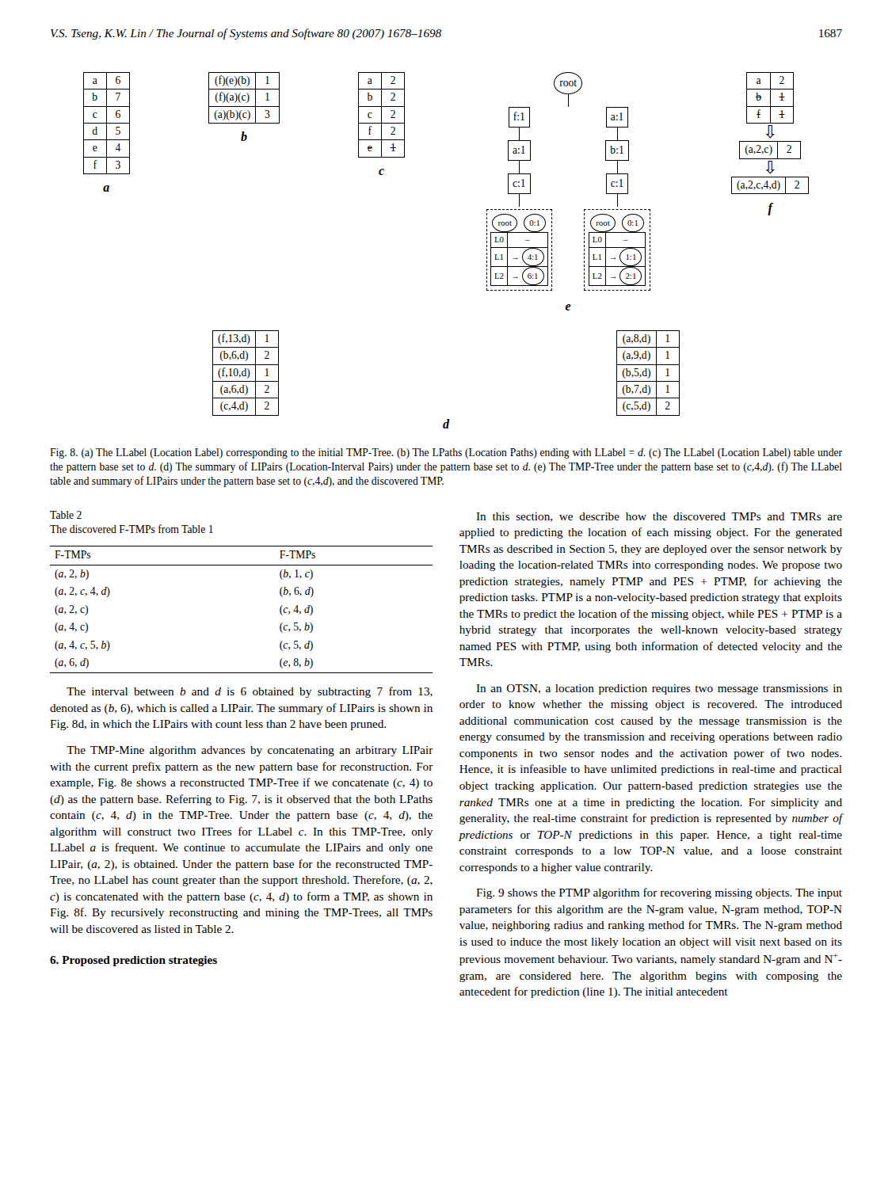V.S. Tseng, K.W. Lin / The Journal of Systems and Software 80 (2007) 1678–1698 1687
| a | 6 |
| b | 7 |
| c | 6 |
| d | 5 |
| e | 4 |
| f | 3 |
a
| (f)(e)(b) | 1 |
| (f)(a)(c) | 1 |
| (a)(b)(c) | 3 |
b
| a | 2 |
| b | 2 |
| c | 2 |
| f | 2 |
| e | 1 |
c
root
f:1
a:1
c:1
root 0:1
| L0 | – |
| L1 | → 4:1 |
| L2 | → 6:1 |
a:1
b:1
c:1
root 0:1
| L0 | – |
| L1 | → 1:1 |
| L2 | → 2:1 |
e
| a | 2 |
| b | 1 |
| f | 1 |
⇩
| (a,2,c) | 2 |
⇩
| (a,2,c,4,d) | 2 |
f
| (f,13,d) | 1 |
| (b,6,d) | 2 |
| (f,10,d) | 1 |
| (a,6,d) | 2 |
| (c,4,d) | 2 |
| (a,8,d) | 1 |
| (a,9,d) | 1 |
| (b,5,d) | 1 |
| (b,7,d) | 1 |
| (c,5,d) | 2 |
d
Fig. 8. (a) The LLabel (Location Label) corresponding to the initial TMP-Tree. (b) The LPaths (Location Paths) ending with LLabel = d. (c) The LLabel (Location Label) table under the pattern base set to d. (d) The summary of LIPairs (Location-Interval Pairs) under the pattern base set to d. (e) The TMP-Tree under the pattern base set to (c,4,d). (f) The LLabel table and summary of LIPairs under the pattern base set to (c,4,d), and the discovered TMP.
Table 2
The discovered F-TMPs from Table 1
| F-TMPs | F-TMPs |
| --- | --- |
| ( a , 2, b ) | ( b , 1, c ) |
| ( a , 2, c , 4, d ) | ( b , 6, d ) |
| ( a , 2, c) | ( c , 4, d ) |
| ( a , 4, c) | ( c , 5, b ) |
| ( a , 4, c , 5, b ) | ( c , 5, d ) |
| ( a , 6, d ) | ( e , 8, b ) |
The interval between b and d is 6 obtained by subtracting 7 from 13, denoted as (b, 6), which is called a LIPair. The summary of LIPairs is shown in Fig. 8d, in which the LIPairs with count less than 2 have been pruned.
The TMP-Mine algorithm advances by concatenating an arbitrary LIPair with the current prefix pattern as the new pattern base for reconstruction. For example, Fig. 8e shows a reconstructed TMP-Tree if we concatenate (c, 4) to (d) as the pattern base. Referring to Fig. 7, is it observed that the both LPaths contain (c, 4, d) in the TMP-Tree. Under the pattern base (c, 4, d), the algorithm will construct two ITrees for LLabel c. In this TMP-Tree, only LLabel a is frequent. We continue to accumulate the LIPairs and only one LIPair, (a, 2), is obtained. Under the pattern base for the reconstructed TMP-Tree, no LLabel has count greater than the support threshold. Therefore, (a, 2, c) is concatenated with the pattern base (c, 4, d) to form a TMP, as shown in Fig. 8f. By recursively reconstructing and mining the TMP-Trees, all TMPs will be discovered as listed in Table 2.
6. Proposed prediction strategies
In this section, we describe how the discovered TMPs and TMRs are applied to predicting the location of each missing object. For the generated TMRs as described in Section 5, they are deployed over the sensor network by loading the location-related TMRs into corresponding nodes. We propose two prediction strategies, namely PTMP and PES + PTMP, for achieving the prediction tasks. PTMP is a non-velocity-based prediction strategy that exploits the TMRs to predict the location of the missing object, while PES + PTMP is a hybrid strategy that incorporates the well-known velocity-based strategy named PES with PTMP, using both information of detected velocity and the TMRs.
In an OTSN, a location prediction requires two message transmissions in order to know whether the missing object is recovered. The introduced additional communication cost caused by the message transmission is the energy consumed by the transmission and receiving operations between radio components in two sensor nodes and the activation power of two nodes. Hence, it is infeasible to have unlimited predictions in real-time and practical object tracking application. Our pattern-based prediction strategies use the ranked TMRs one at a time in predicting the location. For simplicity and generality, the real-time constraint for prediction is represented by number of predictions or TOP-N predictions in this paper. Hence, a tight real-time constraint corresponds to a low TOP-N value, and a loose constraint corresponds to a higher value contrarily.
Fig. 9 shows the PTMP algorithm for recovering missing objects. The input parameters for this algorithm are the N-gram value, N-gram method, TOP-N value, neighboring radius and ranking method for TMRs. The N-gram method is used to induce the most likely location an object will visit next based on its previous movement behaviour. Two variants, namely standard N-gram and N+-gram, are considered here. The algorithm begins with composing the antecedent for prediction (line 1). The initial antecedent